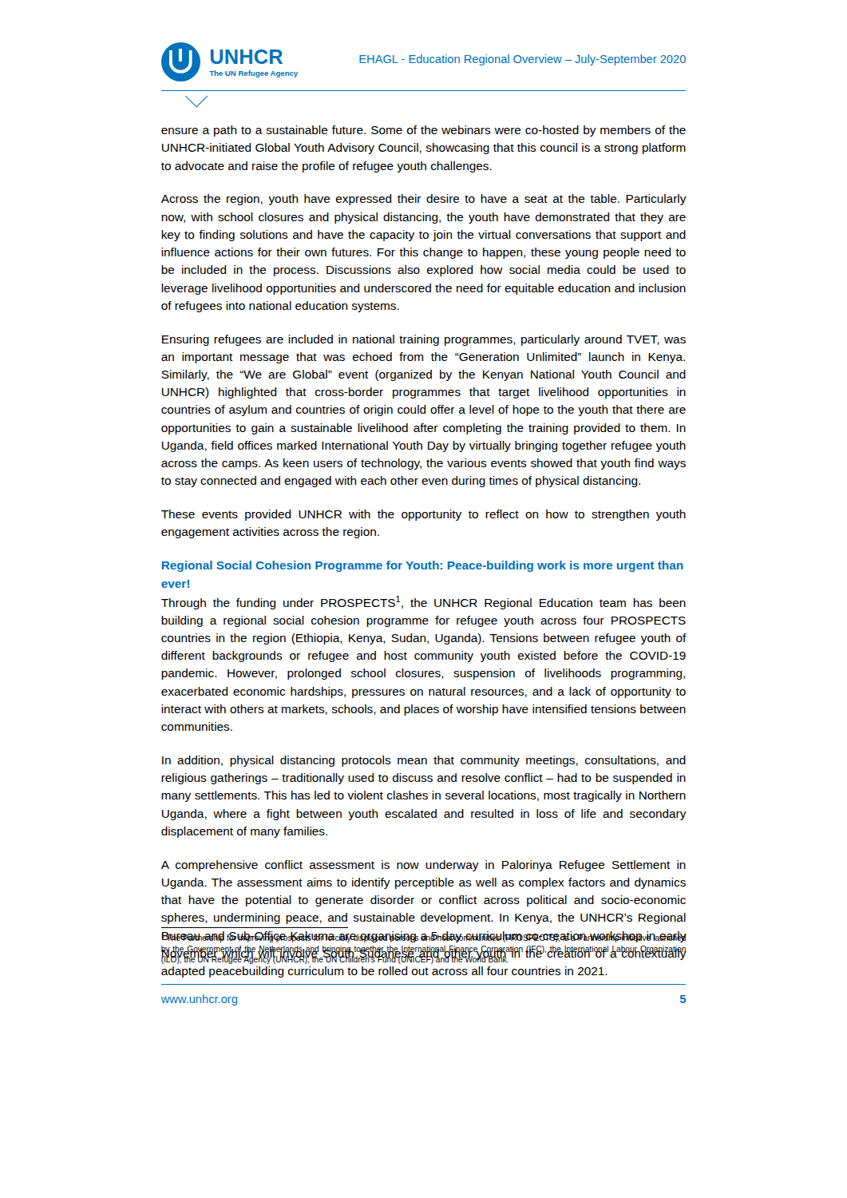UNHCR
The UN Refugee Agency
EHAGL - Education Regional Overview – July-September 2020
ensure a path to a sustainable future. Some of the webinars were co-hosted by members of the UNHCR-initiated Global Youth Advisory Council, showcasing that this council is a strong platform to advocate and raise the profile of refugee youth challenges.
Across the region, youth have expressed their desire to have a seat at the table. Particularly now, with school closures and physical distancing, the youth have demonstrated that they are key to finding solutions and have the capacity to join the virtual conversations that support and influence actions for their own futures. For this change to happen, these young people need to be included in the process. Discussions also explored how social media could be used to leverage livelihood opportunities and underscored the need for equitable education and inclusion of refugees into national education systems.
Ensuring refugees are included in national training programmes, particularly around TVET, was an important message that was echoed from the “Generation Unlimited” launch in Kenya. Similarly, the “We are Global” event (organized by the Kenyan National Youth Council and UNHCR) highlighted that cross-border programmes that target livelihood opportunities in countries of asylum and countries of origin could offer a level of hope to the youth that there are opportunities to gain a sustainable livelihood after completing the training provided to them. In Uganda, field offices marked International Youth Day by virtually bringing together refugee youth across the camps. As keen users of technology, the various events showed that youth find ways to stay connected and engaged with each other even during times of physical distancing.
These events provided UNHCR with the opportunity to reflect on how to strengthen youth engagement activities across the region.
Regional Social Cohesion Programme for Youth: Peace-building work is more urgent than ever!
Through the funding under PROSPECTS1, the UNHCR Regional Education team has been building a regional social cohesion programme for refugee youth across four PROSPECTS countries in the region (Ethiopia, Kenya, Sudan, Uganda). Tensions between refugee youth of different backgrounds or refugee and host community youth existed before the COVID-19 pandemic. However, prolonged school closures, suspension of livelihoods programming, exacerbated economic hardships, pressures on natural resources, and a lack of opportunity to interact with others at markets, schools, and places of worship have intensified tensions between communities.
In addition, physical distancing protocols mean that community meetings, consultations, and religious gatherings – traditionally used to discuss and resolve conflict – had to be suspended in many settlements. This has led to violent clashes in several locations, most tragically in Northern Uganda, where a fight between youth escalated and resulted in loss of life and secondary displacement of many families.
A comprehensive conflict assessment is now underway in Palorinya Refugee Settlement in Uganda. The assessment aims to identify perceptible as well as complex factors and dynamics that have the potential to generate disorder or conflict across political and socio-economic spheres, undermining peace, and sustainable development. In Kenya, the UNHCR’s Regional Bureau and Sub-Office Kakuma are organising a 5-day curriculum co-creation workshop in early November which will involve South Sudanese and other youth in the creation of a contextually adapted peacebuilding curriculum to be rolled out across all four countries in 2021.
1 The Partnership for improving prospects for forcibly displaced persons and host communities (PROSPECTS), is a Partnership initiative launched by the Government of the Netherlands and bringing together the International Finance Corporation (IFC), the International Labour Organization (ILO), the UN Refugee Agency (UNHCR), the UN Children’s Fund (UNICEF) and the World Bank.
www.unhcr.org 5